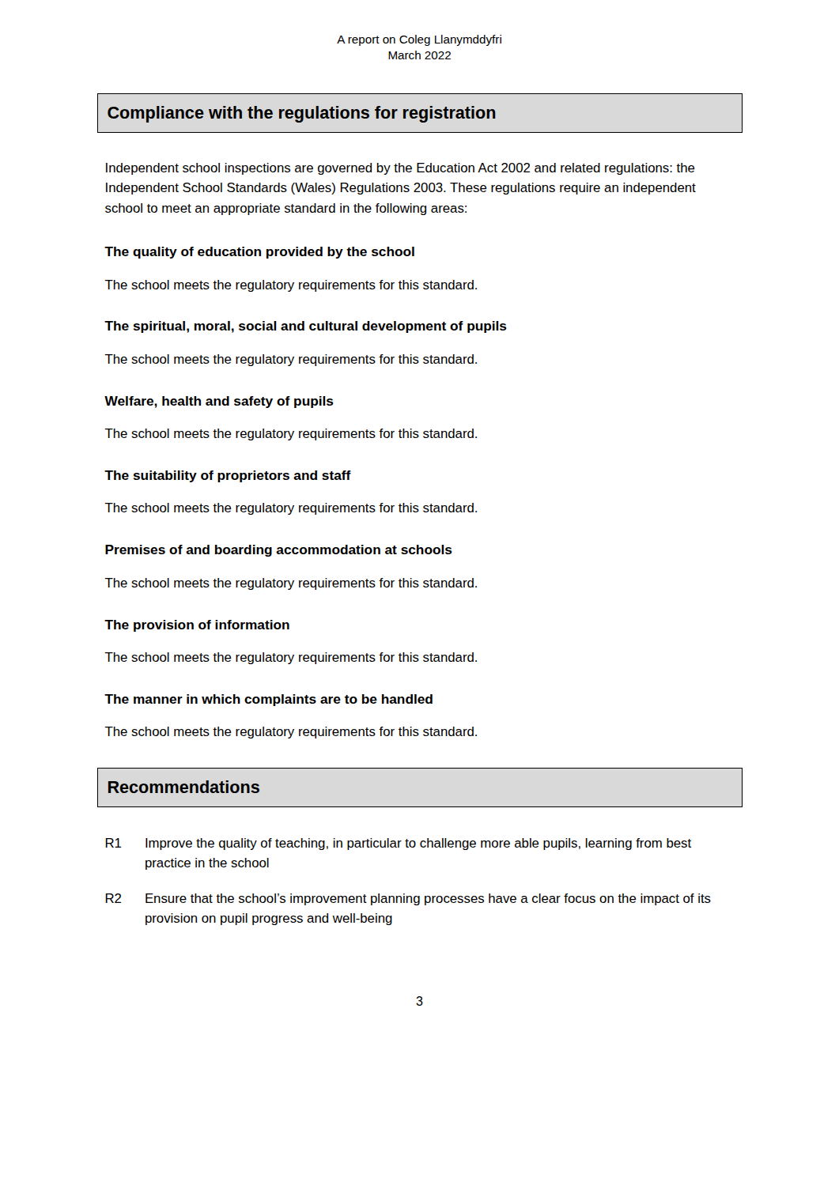A report on Coleg Llanymddyfri
March 2022
Compliance with the regulations for registration
Independent school inspections are governed by the Education Act 2002 and related regulations: the Independent School Standards (Wales) Regulations 2003. These regulations require an independent school to meet an appropriate standard in the following areas:
The quality of education provided by the school
The school meets the regulatory requirements for this standard.
The spiritual, moral, social and cultural development of pupils
The school meets the regulatory requirements for this standard.
Welfare, health and safety of pupils
The school meets the regulatory requirements for this standard.
The suitability of proprietors and staff
The school meets the regulatory requirements for this standard.
Premises of and boarding accommodation at schools
The school meets the regulatory requirements for this standard.
The provision of information
The school meets the regulatory requirements for this standard.
The manner in which complaints are to be handled
The school meets the regulatory requirements for this standard.
Recommendations
R1 Improve the quality of teaching, in particular to challenge more able pupils, learning from best practice in the school
R2 Ensure that the school’s improvement planning processes have a clear focus on the impact of its provision on pupil progress and well-being
3